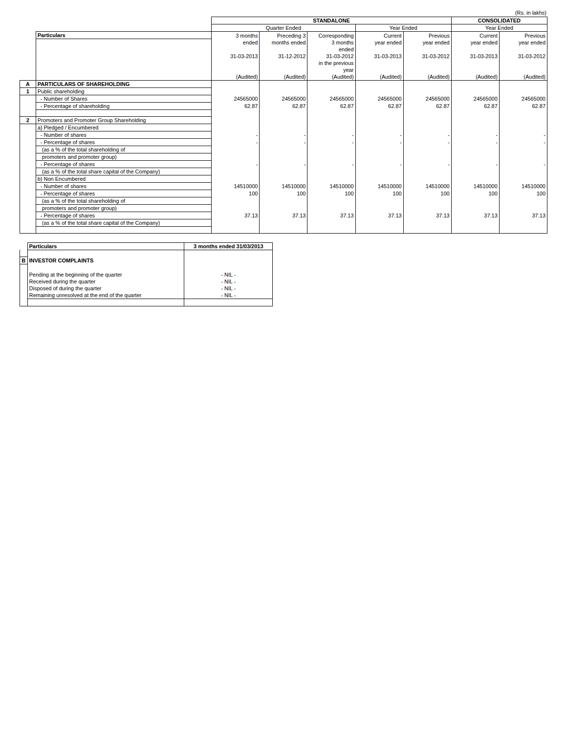(Rs. in lakhs)
| | | STANDALONE | CONSOLIDATED |
| --- | --- | --- | --- |
| | | Quarter Ended | Year Ended | Year Ended |
| | Particulars | 3 months | Preceding 3 | Corresponding | Current | Previous | Current | Previous |
| | | ended | months ended | 3 months | year ended | year ended | year ended | year ended |
| | | | | ended | | | | |
| | | 31-03-2013 | 31-12-2012 | 31-03-2012 | 31-03-2013 | 31-03-2012 | 31-03-2013 | 31-03-2012 |
| | | | | in the previous | | | | |
| | | | | year | | | | |
| | | (Audited) | (Audited) | (Audited) | (Audited) | (Audited) | (Audited) | (Audited) |
| A | PARTICULARS OF SHAREHOLDING | | | | | | | |
| 1 | Public shareholding | | | | | | | |
| | - Number of Shares | 24565000 | 24565000 | 24565000 | 24565000 | 24565000 | 24565000 | 24565000 |
| | - Percentage of shareholding | 62.87 | 62.87 | 62.87 | 62.87 | 62.87 | 62.87 | 62.87 |
| 2 | Promoters and Promoter Group Shareholding | | | | | | | |
| | a) Pledged / Encumbered | | | | | | | |
| | - Number of shares | - | - | - | - | - | - | - |
| | - Percentage of shares | - | - | - | - | - | - | - |
| | (as a % of the total shareholding of | | | | | | | |
| | promoters and promoter group) | | | | | | | |
| | - Percentage of shares | - | - | - | - | - | - | - |
| | (as a % of the total share capital of the Company) | | | | | | | |
| | b) Non Encumbered | | | | | | | |
| | - Number of shares | 14510000 | 14510000 | 14510000 | 14510000 | 14510000 | 14510000 | 14510000 |
| | - Percentage of shares | 100 | 100 | 100 | 100 | 100 | 100 | 100 |
| | (as a % of the total shareholding of | | | | | | | |
| | promoters and promoter group) | | | | | | | |
| | - Percentage of shares | 37.13 | 37.13 | 37.13 | 37.13 | 37.13 | 37.13 | 37.13 |
| | (as a % of the total share capital of the Company) | | | | | | | |
| | Particulars | 3 months ended 31/03/2013 |
| B | INVESTOR COMPLAINTS | |
| | Pending at the beginning of the quarter | - NIL - |
| | Received during the quarter | - NIL - |
| | Disposed of during the quarter | - NIL - |
| | Remaining unresolved at the end of the quarter | - NIL - |